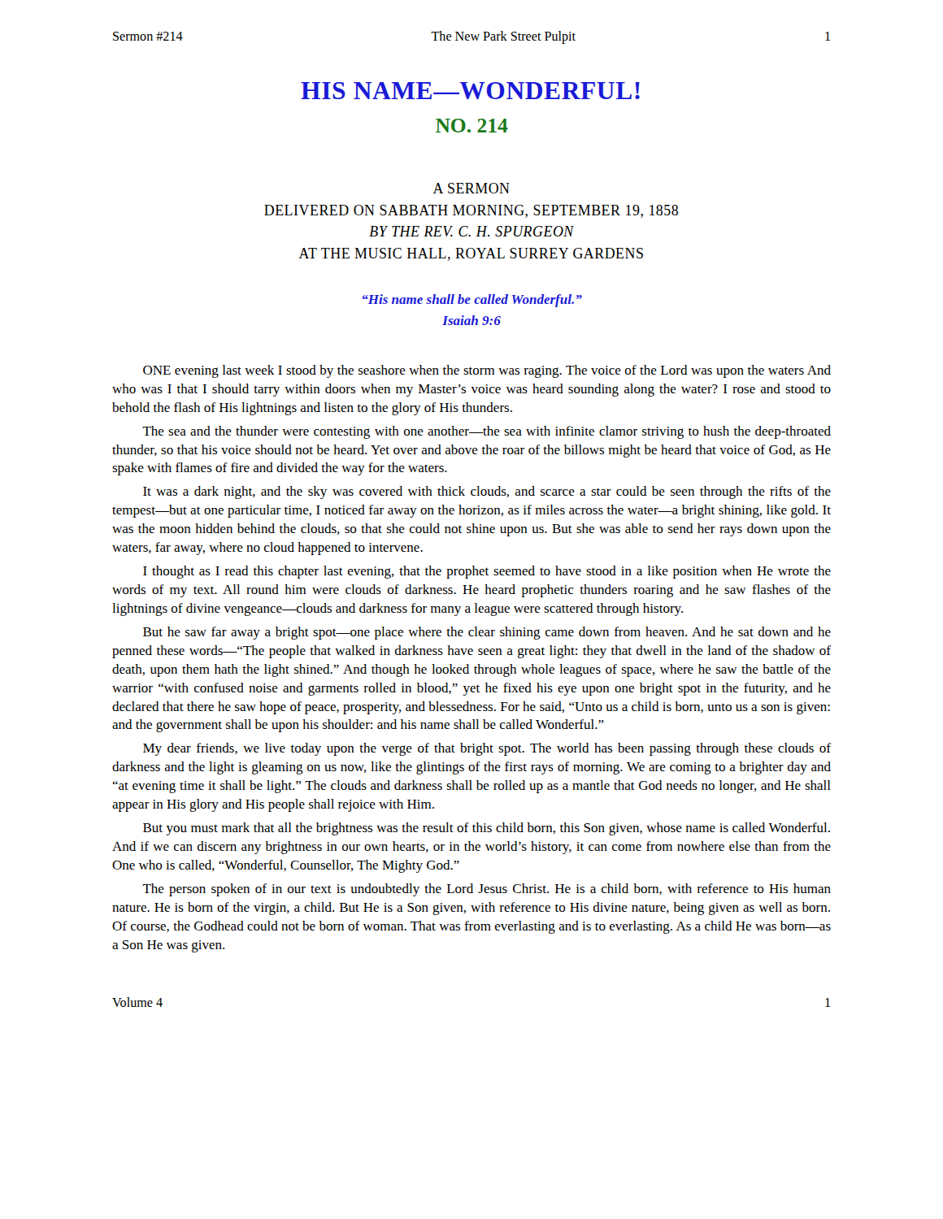Sermon #214 The New Park Street Pulpit 1
HIS NAME—WONDERFUL!
NO. 214
A SERMON
DELIVERED ON SABBATH MORNING, SEPTEMBER 19, 1858
BY THE REV. C. H. SPURGEON
AT THE MUSIC HALL, ROYAL SURREY GARDENS
“His name shall be called Wonderful.”
Isaiah 9:6
ONE evening last week I stood by the seashore when the storm was raging. The voice of the Lord was upon the waters And who was I that I should tarry within doors when my Master’s voice was heard sounding along the water? I rose and stood to behold the flash of His lightnings and listen to the glory of His thunders.
The sea and the thunder were contesting with one another—the sea with infinite clamor striving to hush the deep-throated thunder, so that his voice should not be heard. Yet over and above the roar of the billows might be heard that voice of God, as He spake with flames of fire and divided the way for the waters.
It was a dark night, and the sky was covered with thick clouds, and scarce a star could be seen through the rifts of the tempest—but at one particular time, I noticed far away on the horizon, as if miles across the water—a bright shining, like gold. It was the moon hidden behind the clouds, so that she could not shine upon us. But she was able to send her rays down upon the waters, far away, where no cloud happened to intervene.
I thought as I read this chapter last evening, that the prophet seemed to have stood in a like position when He wrote the words of my text. All round him were clouds of darkness. He heard prophetic thunders roaring and he saw flashes of the lightnings of divine vengeance—clouds and darkness for many a league were scattered through history.
But he saw far away a bright spot—one place where the clear shining came down from heaven. And he sat down and he penned these words—“The people that walked in darkness have seen a great light: they that dwell in the land of the shadow of death, upon them hath the light shined.” And though he looked through whole leagues of space, where he saw the battle of the warrior “with confused noise and garments rolled in blood,” yet he fixed his eye upon one bright spot in the futurity, and he declared that there he saw hope of peace, prosperity, and blessedness. For he said, “Unto us a child is born, unto us a son is given: and the government shall be upon his shoulder: and his name shall be called Wonderful.”
My dear friends, we live today upon the verge of that bright spot. The world has been passing through these clouds of darkness and the light is gleaming on us now, like the glintings of the first rays of morning. We are coming to a brighter day and “at evening time it shall be light.” The clouds and darkness shall be rolled up as a mantle that God needs no longer, and He shall appear in His glory and His people shall rejoice with Him.
But you must mark that all the brightness was the result of this child born, this Son given, whose name is called Wonderful. And if we can discern any brightness in our own hearts, or in the world’s history, it can come from nowhere else than from the One who is called, “Wonderful, Counsellor, The Mighty God.”
The person spoken of in our text is undoubtedly the Lord Jesus Christ. He is a child born, with reference to His human nature. He is born of the virgin, a child. But He is a Son given, with reference to His divine nature, being given as well as born. Of course, the Godhead could not be born of woman. That was from everlasting and is to everlasting. As a child He was born—as a Son He was given.
Volume 4 1